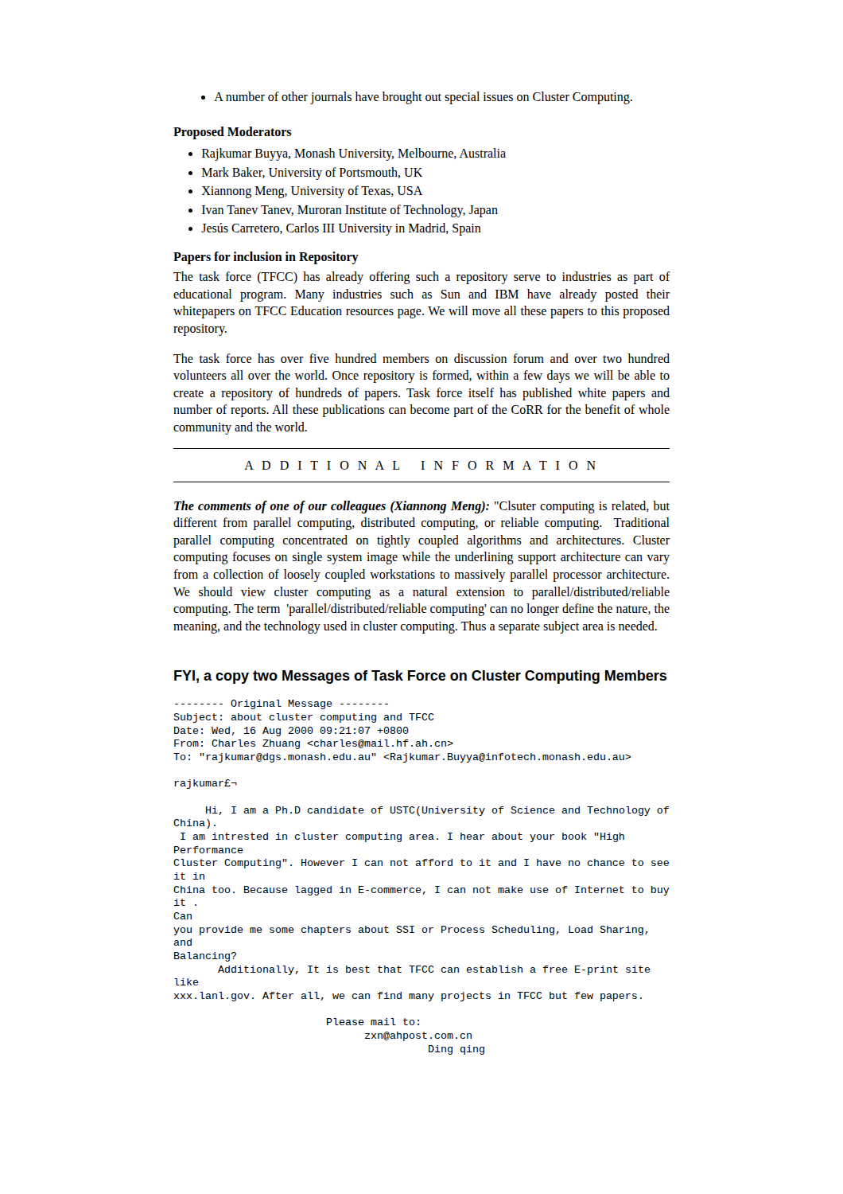A number of other journals have brought out special issues on Cluster Computing.
Proposed Moderators
Rajkumar Buyya, Monash University, Melbourne, Australia
Mark Baker, University of Portsmouth, UK
Xiannong Meng, University of Texas, USA
Ivan Tanev Tanev, Muroran Institute of Technology, Japan
Jesús Carretero, Carlos III University in Madrid, Spain
Papers for inclusion in Repository
The task force (TFCC) has already offering such a repository serve to industries as part of educational program. Many industries such as Sun and IBM have already posted their whitepapers on TFCC Education resources page. We will move all these papers to this proposed repository.
The task force has over five hundred members on discussion forum and over two hundred volunteers all over the world. Once repository is formed, within a few days we will be able to create a repository of hundreds of papers. Task force itself has published white papers and number of reports. All these publications can become part of the CoRR for the benefit of whole community and the world.
A D D I T I O N A L I N F O R M A T I O N
The comments of one of our colleagues (Xiannong Meng): "Clsuter computing is related, but different from parallel computing, distributed computing, or reliable computing. Traditional parallel computing concentrated on tightly coupled algorithms and architectures. Cluster computing focuses on single system image while the underlining support architecture can vary from a collection of loosely coupled workstations to massively parallel processor architecture. We should view cluster computing as a natural extension to parallel/distributed/reliable computing. The term 'parallel/distributed/reliable computing' can no longer define the nature, the meaning, and the technology used in cluster computing. Thus a separate subject area is needed.
FYI, a copy two Messages of Task Force on Cluster Computing Members
-------- Original Message --------
Subject: about cluster computing and TFCC
Date: Wed, 16 Aug 2000 09:21:07 +0800
From: Charles Zhuang <charles@mail.hf.ah.cn>
To: "rajkumar@dgs.monash.edu.au" <Rajkumar.Buyya@infotech.monash.edu.au>

rajkumar£¬

     Hi, I am a Ph.D candidate of USTC(University of Science and Technology of
China).
 I am intrested in cluster computing area. I hear about your book "High Performance
Cluster Computing". However I can not afford to it and I have no chance to see it in
China too. Because lagged in E-commerce, I can not make use of Internet to buy it .
Can
you provide me some chapters about SSI or Process Scheduling, Load Sharing, and
Balancing?
       Additionally, It is best that TFCC can establish a free E-print site like
xxx.lanl.gov. After all, we can find many projects in TFCC but few papers.

                        Please mail to:
                              zxn@ahpost.com.cn
                                        Ding qing